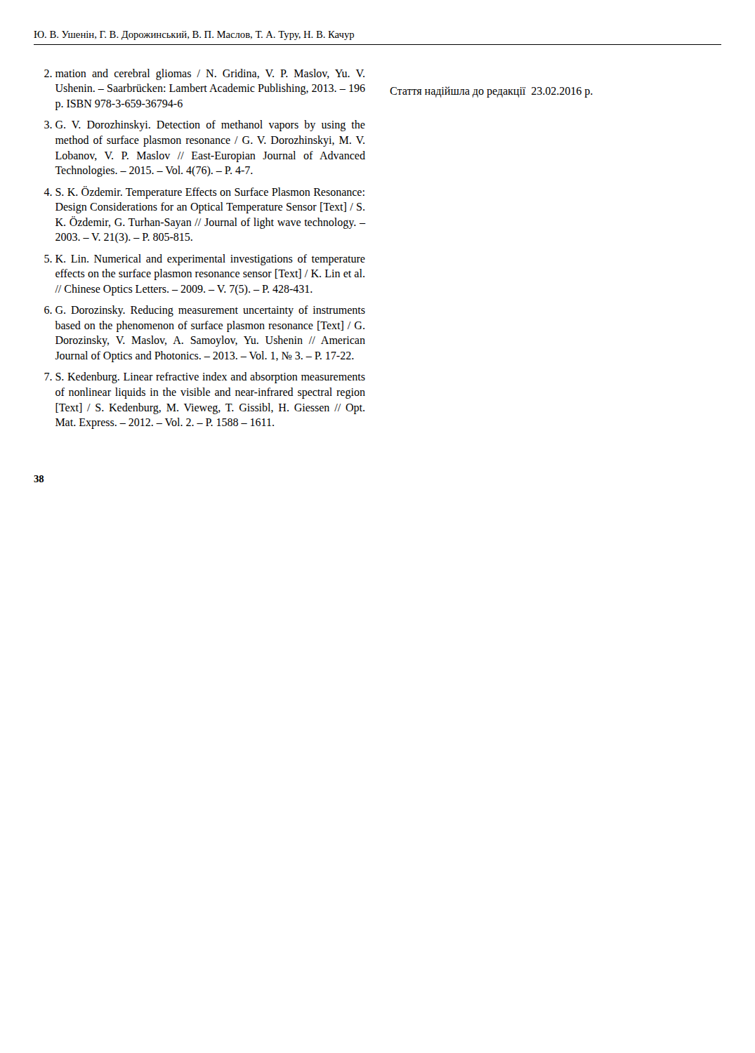Ю. В. Ушенін, Г. В. Дорожинський, В. П. Маслов, Т. А. Туру, Н. В. Качур
mation and cerebral gliomas / N. Gridina, V. P. Maslov, Yu. V. Ushenin. – Saarbrücken: Lambert Academic Publishing, 2013. – 196 p. ISBN 978-3-659-36794-6
G. V. Dorozhinskyi. Detection of methanol vapors by using the method of surface plasmon resonance / G. V. Dorozhinskyi, M. V. Lobanov, V. P. Maslov // East-Europian Journal of Advanced Technologies. – 2015. – Vol. 4(76). – P. 4-7.
S. K. Özdemir. Temperature Effects on Surface Plasmon Resonance: Design Considerations for an Optical Temperature Sensor [Text] / S. K. Özdemir, G. Turhan-Sayan // Journal of light wave technology. – 2003. – V. 21(3). – P. 805-815.
K. Lin. Numerical and experimental investigations of temperature effects on the surface plasmon resonance sensor [Text] / K. Lin et al. // Chinese Optics Letters. – 2009. – V. 7(5). – P. 428-431.
G. Dorozinsky. Reducing measurement uncertainty of instruments based on the phenomenon of surface plasmon resonance [Text] / G. Dorozinsky, V. Maslov, A. Samoylov, Yu. Ushenin // American Journal of Optics and Photonics. – 2013. – Vol. 1, № 3. – P. 17-22.
S. Kedenburg. Linear refractive index and absorption measurements of nonlinear liquids in the visible and near-infrared spectral region [Text] / S. Kedenburg, M. Vieweg, T. Gissibl, H. Giessen // Opt. Mat. Express. – 2012. – Vol. 2. – P. 1588 – 1611.
Стаття надійшла до редакції 23.02.2016 р.
38